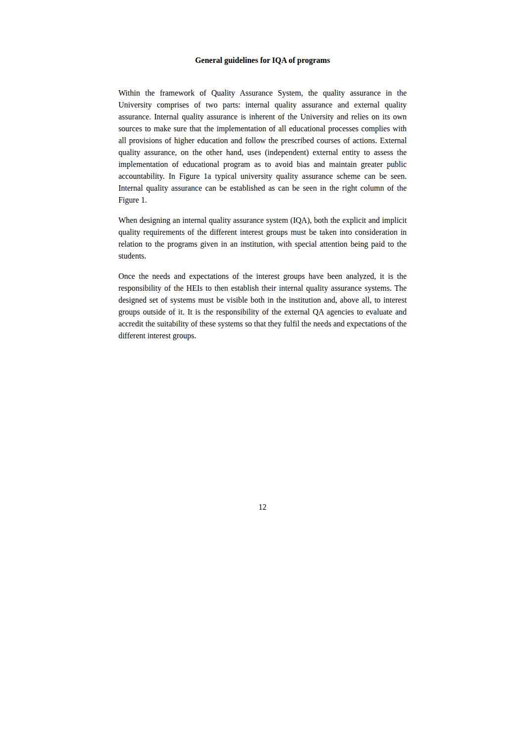General guidelines for IQA of programs
Within the framework of Quality Assurance System, the quality assurance in the University comprises of two parts: internal quality assurance and external quality assurance. Internal quality assurance is inherent of the University and relies on its own sources to make sure that the implementation of all educational processes complies with all provisions of higher education and follow the prescribed courses of actions. External quality assurance, on the other hand, uses (independent) external entity to assess the implementation of educational program as to avoid bias and maintain greater public accountability. In Figure 1a typical university quality assurance scheme can be seen. Internal quality assurance can be established as can be seen in the right column of the Figure 1.
When designing an internal quality assurance system (IQA), both the explicit and implicit quality requirements of the different interest groups must be taken into consideration in relation to the programs given in an institution, with special attention being paid to the students.
Once the needs and expectations of the interest groups have been analyzed, it is the responsibility of the HEIs to then establish their internal quality assurance systems. The designed set of systems must be visible both in the institution and, above all, to interest groups outside of it. It is the responsibility of the external QA agencies to evaluate and accredit the suitability of these systems so that they fulfil the needs and expectations of the different interest groups.
12